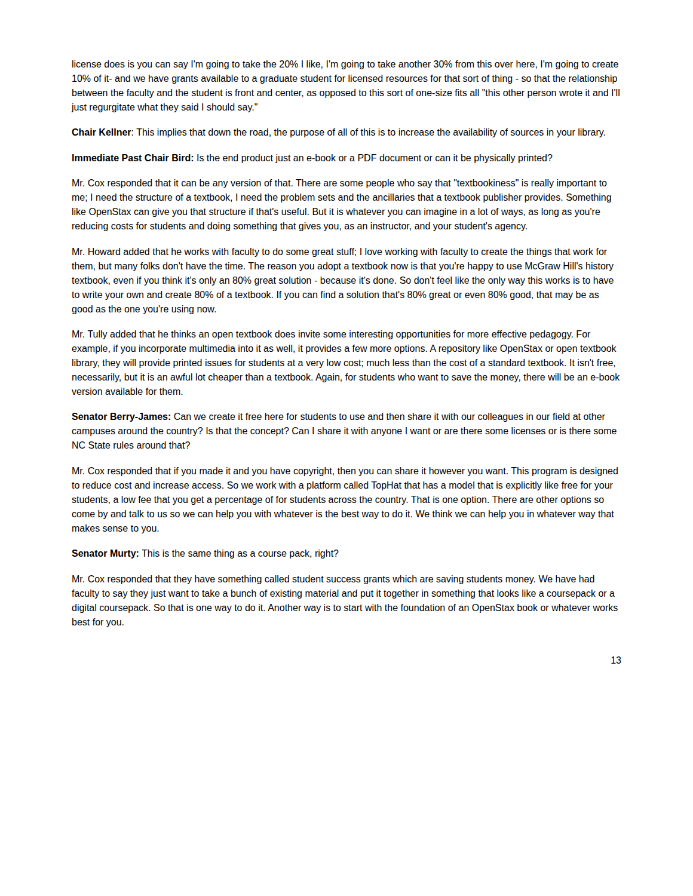license does is you can say I'm going to take the 20% I like, I'm going to take another 30% from this over here, I'm going to create 10% of it- and we have grants available to a graduate student for licensed resources for that sort of thing - so that the relationship between the faculty and the student is front and center, as opposed to this sort of one-size fits all "this other person wrote it and I'll just regurgitate what they said I should say."
Chair Kellner: This implies that down the road, the purpose of all of this is to increase the availability of sources in your library.
Immediate Past Chair Bird: Is the end product just an e-book or a PDF document or can it be physically printed?
Mr. Cox responded that it can be any version of that. There are some people who say that "textbookiness" is really important to me; I need the structure of a textbook, I need the problem sets and the ancillaries that a textbook publisher provides. Something like OpenStax can give you that structure if that's useful. But it is whatever you can imagine in a lot of ways, as long as you're reducing costs for students and doing something that gives you, as an instructor, and your student's agency.
Mr. Howard added that he works with faculty to do some great stuff; I love working with faculty to create the things that work for them, but many folks don't have the time. The reason you adopt a textbook now is that you're happy to use McGraw Hill's history textbook, even if you think it's only an 80% great solution - because it's done. So don't feel like the only way this works is to have to write your own and create 80% of a textbook. If you can find a solution that's 80% great or even 80% good, that may be as good as the one you're using now.
Mr. Tully added that he thinks an open textbook does invite some interesting opportunities for more effective pedagogy. For example, if you incorporate multimedia into it as well, it provides a few more options. A repository like OpenStax or open textbook library, they will provide printed issues for students at a very low cost; much less than the cost of a standard textbook. It isn't free, necessarily, but it is an awful lot cheaper than a textbook. Again, for students who want to save the money, there will be an e-book version available for them.
Senator Berry-James: Can we create it free here for students to use and then share it with our colleagues in our field at other campuses around the country? Is that the concept? Can I share it with anyone I want or are there some licenses or is there some NC State rules around that?
Mr. Cox responded that if you made it and you have copyright, then you can share it however you want. This program is designed to reduce cost and increase access. So we work with a platform called TopHat that has a model that is explicitly like free for your students, a low fee that you get a percentage of for students across the country. That is one option. There are other options so come by and talk to us so we can help you with whatever is the best way to do it. We think we can help you in whatever way that makes sense to you.
Senator Murty: This is the same thing as a course pack, right?
Mr. Cox responded that they have something called student success grants which are saving students money. We have had faculty to say they just want to take a bunch of existing material and put it together in something that looks like a coursepack or a digital coursepack. So that is one way to do it. Another way is to start with the foundation of an OpenStax book or whatever works best for you.
13